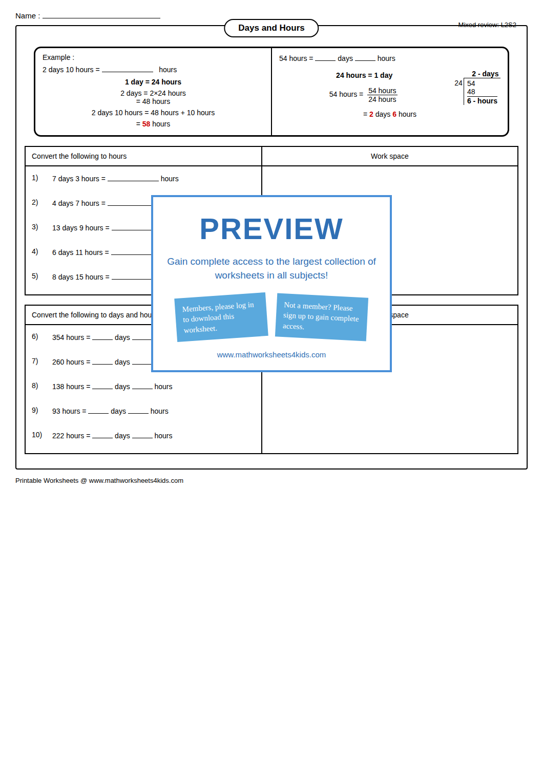Name :
Days and Hours
Mixed review: L2S2
Example :
2 days 10 hours = hours
1 day = 24 hours
2 days = 2×24 hours
= 48 hours
2 days 10 hours = 48 hours + 10 hours
= 58 hours
54 hours = days hours
24 hours = 1 day
54 hours = 54 hours 24 hours
2 - days
24
54
48
6 - hours
= 2 days 6 hours
| Convert the following to hours | Work space |
| --- | --- |
| 1) 7 days 3 hours = hours 2) 4 days 7 hours = hours 3) 13 days 9 hours = hours 4) 6 days 11 hours = hours 5) 8 days 15 hours = hours | |
| Convert the following to days and hours | Work space |
| --- | --- |
| 6) 354 hours = days hours 7) 260 hours = days hours 8) 138 hours = days hours 9) 93 hours = days hours 10) 222 hours = days hours | |
PREVIEW
Gain complete access to the largest collection of worksheets in all subjects!
Members, please log in to download this worksheet.
Not a member? Please sign up to gain complete access.
www.mathworksheets4kids.com
Printable Worksheets @ www.mathworksheets4kids.com